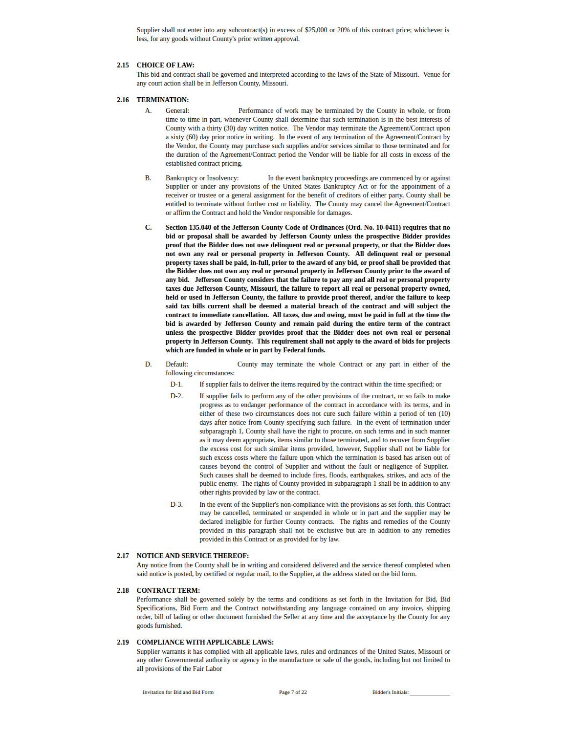Supplier shall not enter into any subcontract(s) in excess of $25,000 or 20% of this contract price; whichever is less, for any goods without County's prior written approval.
2.15
Choice of Law:
This bid and contract shall be governed and interpreted according to the laws of the State of Missouri. Venue for any court action shall be in Jefferson County, Missouri.
2.16
Termination:
A. General: Performance of work may be terminated by the County in whole, or from time to time in part, whenever County shall determine that such termination is in the best interests of County with a thirty (30) day written notice. The Vendor may terminate the Agreement/Contract upon a sixty (60) day prior notice in writing. In the event of any termination of the Agreement/Contract by the Vendor, the County may purchase such supplies and/or services similar to those terminated and for the duration of the Agreement/Contract period the Vendor will be liable for all costs in excess of the established contract pricing.
B. Bankruptcy or Insolvency: In the event bankruptcy proceedings are commenced by or against Supplier or under any provisions of the United States Bankruptcy Act or for the appointment of a receiver or trustee or a general assignment for the benefit of creditors of either party, County shall be entitled to terminate without further cost or liability. The County may cancel the Agreement/Contract or affirm the Contract and hold the Vendor responsible for damages.
C. Section 135.040 of the Jefferson County Code of Ordinances (Ord. No. 10-0411) requires that no bid or proposal shall be awarded by Jefferson County unless the prospective Bidder provides proof that the Bidder does not owe delinquent real or personal property, or that the Bidder does not own any real or personal property in Jefferson County. All delinquent real or personal property taxes shall be paid, in-full, prior to the award of any bid, or proof shall be provided that the Bidder does not own any real or personal property in Jefferson County prior to the award of any bid. Jefferson County considers that the failure to pay any and all real or personal property taxes due Jefferson County, Missouri, the failure to report all real or personal property owned, held or used in Jefferson County, the failure to provide proof thereof, and/or the failure to keep said tax bills current shall be deemed a material breach of the contract and will subject the contract to immediate cancellation. All taxes, due and owing, must be paid in full at the time the bid is awarded by Jefferson County and remain paid during the entire term of the contract unless the prospective Bidder provides proof that the Bidder does not own real or personal property in Jefferson County. This requirement shall not apply to the award of bids for projects which are funded in whole or in part by Federal funds.
D. Default: County may terminate the whole Contract or any part in either of the following circumstances:
D-1. If supplier fails to deliver the items required by the contract within the time specified; or
D-2. If supplier fails to perform any of the other provisions of the contract, or so fails to make progress as to endanger performance of the contract in accordance with its terms, and in either of these two circumstances does not cure such failure within a period of ten (10) days after notice from County specifying such failure. In the event of termination under subparagraph 1, County shall have the right to procure, on such terms and in such manner as it may deem appropriate, items similar to those terminated, and to recover from Supplier the excess cost for such similar items provided, however, Supplier shall not be liable for such excess costs where the failure upon which the termination is based has arisen out of causes beyond the control of Supplier and without the fault or negligence of Supplier. Such causes shall be deemed to include fires, floods, earthquakes, strikes, and acts of the public enemy. The rights of County provided in subparagraph 1 shall be in addition to any other rights provided by law or the contract.
D-3. In the event of the Supplier's non-compliance with the provisions as set forth, this Contract may be cancelled, terminated or suspended in whole or in part and the supplier may be declared ineligible for further County contracts. The rights and remedies of the County provided in this paragraph shall not be exclusive but are in addition to any remedies provided in this Contract or as provided for by law.
2.17
Notice and Service Thereof:
Any notice from the County shall be in writing and considered delivered and the service thereof completed when said notice is posted, by certified or regular mail, to the Supplier, at the address stated on the bid form.
2.18
Contract Term:
Performance shall be governed solely by the terms and conditions as set forth in the Invitation for Bid, Bid Specifications, Bid Form and the Contract notwithstanding any language contained on any invoice, shipping order, bill of lading or other document furnished the Seller at any time and the acceptance by the County for any goods furnished.
2.19
Compliance with Applicable Laws:
Supplier warrants it has complied with all applicable laws, rules and ordinances of the United States, Missouri or any other Governmental authority or agency in the manufacture or sale of the goods, including but not limited to all provisions of the Fair Labor
Invitation for Bid and Bid Form Page 7 of 22 Bidder's Initials: